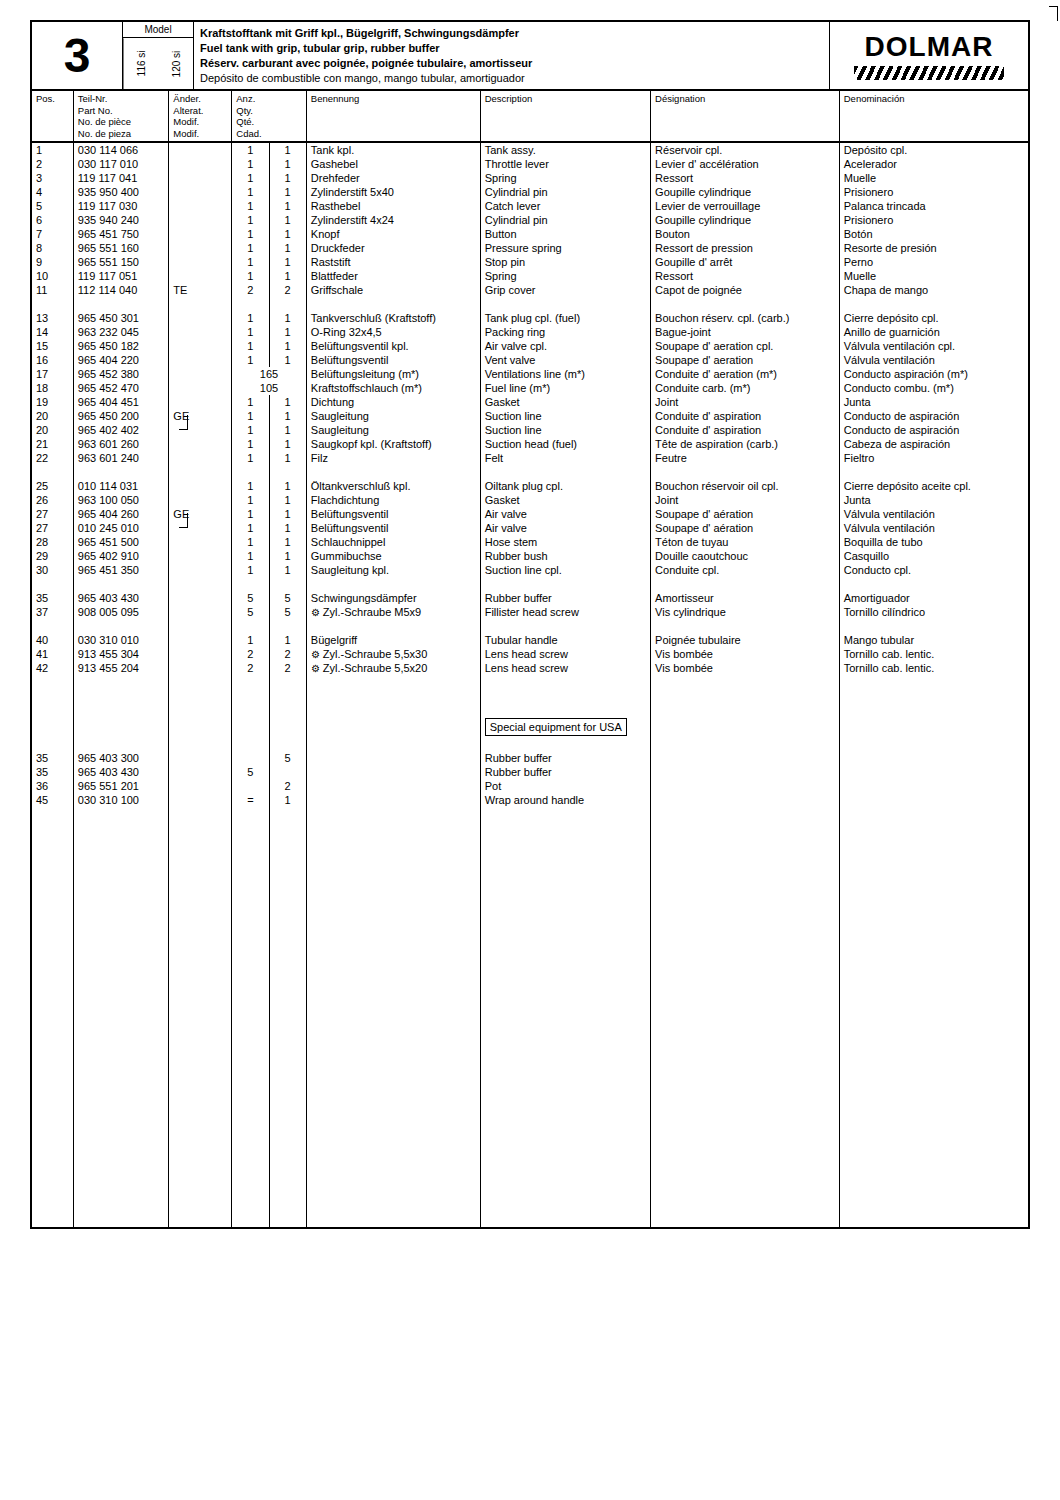3
Model
116 si
120 si
Kraftstofftank mit Griff kpl., Bügelgriff, Schwingungsdämpfer
Fuel tank with grip, tubular grip, rubber buffer
Réserv. carburant avec poignée, poignée tubulaire, amortisseur
Depósito de combustible con mango, mango tubular, amortiguador
DOLMAR
| Pos. | Teil-Nr. Part No. No. de pièce No. de pieza | Änder. Alterat. Modif. Modif. | Anz. Qty. Qté. Cdad. | Benennung | Description | Désignation | Denominación |
| --- | --- | --- | --- | --- | --- | --- | --- |
| 1 | 030 114 066 | | 1 | 1 | Tank kpl. | Tank assy. | Réservoir cpl. | Depósito cpl. |
| 2 | 030 117 010 | | 1 | 1 | Gashebel | Throttle lever | Levier d' accélération | Acelerador |
| 3 | 119 117 041 | | 1 | 1 | Drehfeder | Spring | Ressort | Muelle |
| 4 | 935 950 400 | | 1 | 1 | Zylinderstift 5x40 | Cylindrial pin | Goupille cylindrique | Prisionero |
| 5 | 119 117 030 | | 1 | 1 | Rasthebel | Catch lever | Levier de verrouillage | Palanca trincada |
| 6 | 935 940 240 | | 1 | 1 | Zylinderstift 4x24 | Cylindrial pin | Goupille cylindrique | Prisionero |
| 7 | 965 451 750 | | 1 | 1 | Knopf | Button | Bouton | Botón |
| 8 | 965 551 160 | | 1 | 1 | Druckfeder | Pressure spring | Ressort de pression | Resorte de presión |
| 9 | 965 551 150 | | 1 | 1 | Raststift | Stop pin | Goupille d' arrêt | Perno |
| 10 | 119 117 051 | | 1 | 1 | Blattfeder | Spring | Ressort | Muelle |
| 11 | 112 114 040 | TE | 2 | 2 | Griffschale | Grip cover | Capot de poignée | Chapa de mango |
| 13 | 965 450 301 | | 1 | 1 | Tankverschluß (Kraftstoff) | Tank plug cpl. (fuel) | Bouchon réserv. cpl. (carb.) | Cierre depósito cpl. |
| 14 | 963 232 045 | | 1 | 1 | O-Ring 32x4,5 | Packing ring | Bague-joint | Anillo de guarnición |
| 15 | 965 450 182 | | 1 | 1 | Belüftungsventil kpl. | Air valve cpl. | Soupape d' aeration cpl. | Válvula ventilación cpl. |
| 16 | 965 404 220 | | 1 | 1 | Belüftungsventil | Vent valve | Soupape d' aeration | Válvula ventilación |
| 17 | 965 452 380 | | 165 | Belüftungsleitung (m*) | Ventilations line (m*) | Conduite d' aeration (m*) | Conducto aspiración (m*) |
| 18 | 965 452 470 | | 105 | Kraftstoffschlauch (m*) | Fuel line (m*) | Conduite carb. (m*) | Conducto combu. (m*) |
| 19 | 965 404 451 | | 1 | 1 | Dichtung | Gasket | Joint | Junta |
| 20 | 965 450 200 | GE | 1 | 1 | Saugleitung | Suction line | Conduite d' aspiration | Conducto de aspiración |
| 20 | 965 402 402 | | 1 | 1 | Saugleitung | Suction line | Conduite d' aspiration | Conducto de aspiración |
| 21 | 963 601 260 | | 1 | 1 | Saugkopf kpl. (Kraftstoff) | Suction head (fuel) | Tête de aspiration (carb.) | Cabeza de aspiración |
| 22 | 963 601 240 | | 1 | 1 | Filz | Felt | Feutre | Fieltro |
| 25 | 010 114 031 | | 1 | 1 | Öltankverschluß kpl. | Oiltank plug cpl. | Bouchon réservoir oil cpl. | Cierre depósito aceite cpl. |
| 26 | 963 100 050 | | 1 | 1 | Flachdichtung | Gasket | Joint | Junta |
| 27 | 965 404 260 | GE | 1 | 1 | Belüftungsventil | Air valve | Soupape d' aération | Válvula ventilación |
| 27 | 010 245 010 | | 1 | 1 | Belüftungsventil | Air valve | Soupape d' aération | Válvula ventilación |
| 28 | 965 451 500 | | 1 | 1 | Schlauchnippel | Hose stem | Téton de tuyau | Boquilla de tubo |
| 29 | 965 402 910 | | 1 | 1 | Gummibuchse | Rubber bush | Douille caoutchouc | Casquillo |
| 30 | 965 451 350 | | 1 | 1 | Saugleitung kpl. | Suction line cpl. | Conduite cpl. | Conducto cpl. |
| 35 | 965 403 430 | | 5 | 5 | Schwingungsdämpfer | Rubber buffer | Amortisseur | Amortiguador |
| 37 | 908 005 095 | | 5 | 5 | Zyl.-Schraube M5x9 | Fillister head screw | Vis cylindrique | Tornillo cilíndrico |
| 40 | 030 310 010 | | 1 | 1 | Bügelgriff | Tubular handle | Poignée tubulaire | Mango tubular |
| 41 | 913 455 304 | | 2 | 2 | Zyl.-Schraube 5,5x30 | Lens head screw | Vis bombée | Tornillo cab. lentic. |
| 42 | 913 455 204 | | 2 | 2 | Zyl.-Schraube 5,5x20 | Lens head screw | Vis bombée | Tornillo cab. lentic. |
| | | | | | | Special equipment for USA | | |
| 35 | 965 403 300 | | | 5 | | Rubber buffer | | |
| 35 | 965 403 430 | | 5 | | | Rubber buffer | | |
| 36 | 965 551 201 | | | 2 | | Pot | | |
| 45 | 030 310 100 | | = | 1 | | Wrap around handle | | |